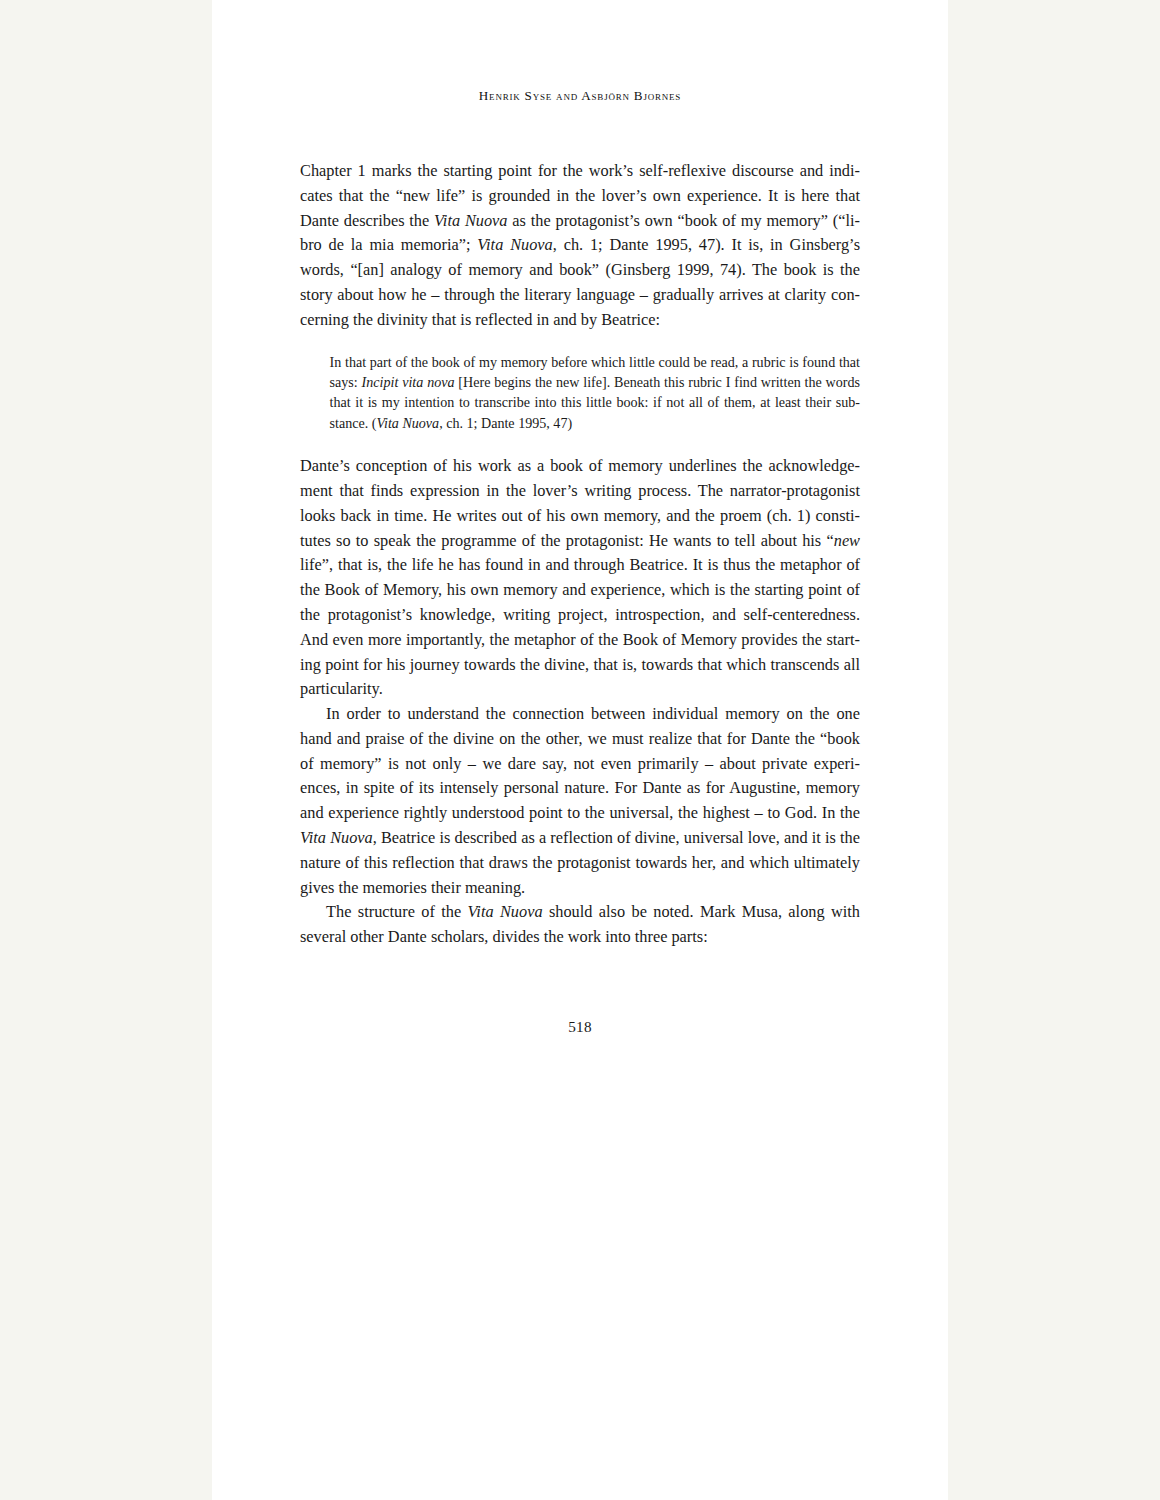Henrik Syse and Asbjörn Bjornes
Chapter 1 marks the starting point for the work’s self-reflexive discourse and indicates that the “new life” is grounded in the lover’s own experience. It is here that Dante describes the Vita Nuova as the protagonist’s own “book of my memory” (“libro de la mia memoria”; Vita Nuova, ch. 1; Dante 1995, 47). It is, in Ginsberg’s words, “[an] analogy of memory and book” (Ginsberg 1999, 74). The book is the story about how he – through the literary language – gradually arrives at clarity concerning the divinity that is reflected in and by Beatrice:
In that part of the book of my memory before which little could be read, a rubric is found that says: Incipit vita nova [Here begins the new life]. Beneath this rubric I find written the words that it is my intention to transcribe into this little book: if not all of them, at least their substance. (Vita Nuova, ch. 1; Dante 1995, 47)
Dante’s conception of his work as a book of memory underlines the acknowledgement that finds expression in the lover’s writing process. The narrator-protagonist looks back in time. He writes out of his own memory, and the proem (ch. 1) constitutes so to speak the programme of the protagonist: He wants to tell about his “new life”, that is, the life he has found in and through Beatrice. It is thus the metaphor of the Book of Memory, his own memory and experience, which is the starting point of the protagonist’s knowledge, writing project, introspection, and self-centeredness. And even more importantly, the metaphor of the Book of Memory provides the starting point for his journey towards the divine, that is, towards that which transcends all particularity.
In order to understand the connection between individual memory on the one hand and praise of the divine on the other, we must realize that for Dante the “book of memory” is not only – we dare say, not even primarily – about private experiences, in spite of its intensely personal nature. For Dante as for Augustine, memory and experience rightly understood point to the universal, the highest – to God. In the Vita Nuova, Beatrice is described as a reflection of divine, universal love, and it is the nature of this reflection that draws the protagonist towards her, and which ultimately gives the memories their meaning.
The structure of the Vita Nuova should also be noted. Mark Musa, along with several other Dante scholars, divides the work into three parts:
518